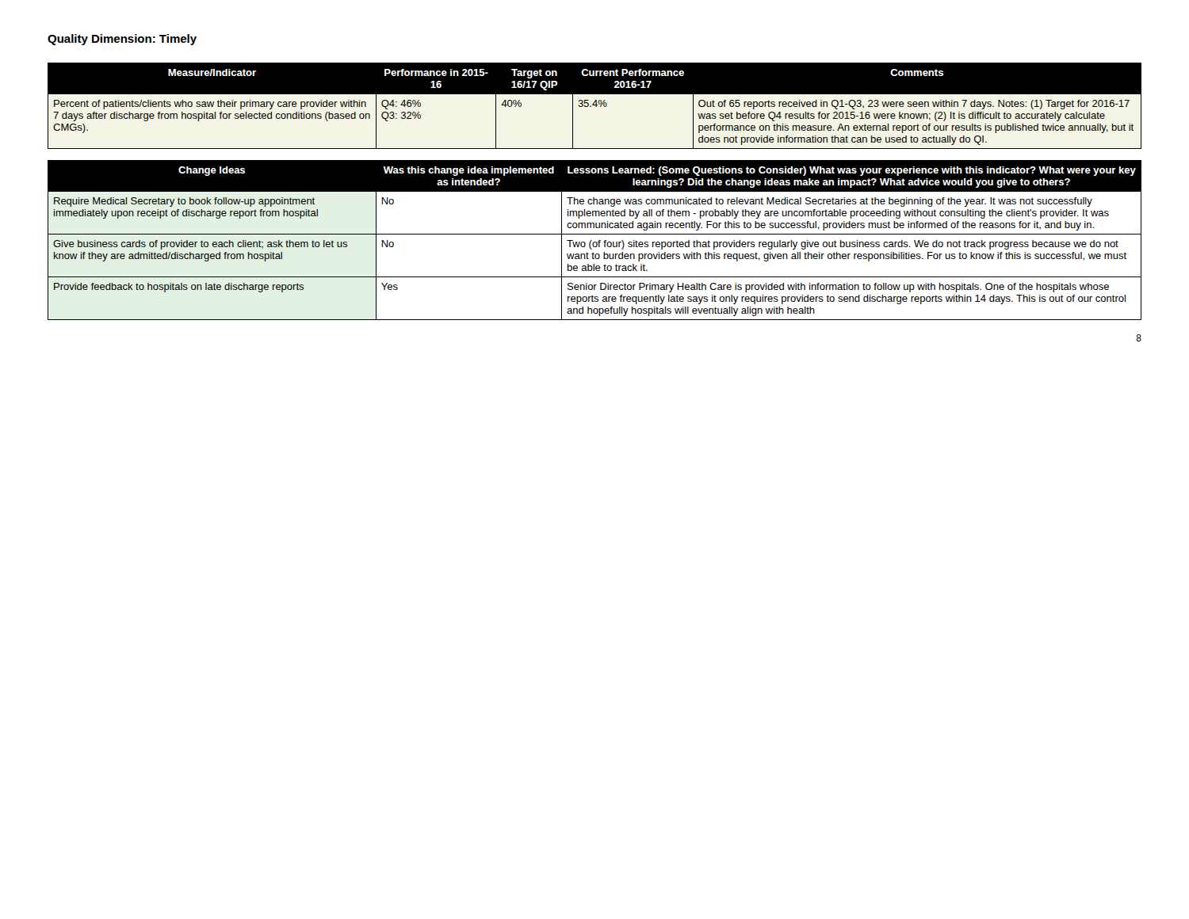Quality Dimension: Timely
| Measure/Indicator | Performance in 2015-16 | Target on 16/17 QIP | Current Performance 2016-17 | Comments |
| --- | --- | --- | --- | --- |
| Percent of patients/clients who saw their primary care provider within 7 days after discharge from hospital for selected conditions (based on CMGs). | Q4: 46% Q3: 32% | 40% | 35.4% | Out of 65 reports received in Q1-Q3, 23 were seen within 7 days. Notes: (1) Target for 2016-17 was set before Q4 results for 2015-16 were known; (2) It is difficult to accurately calculate performance on this measure. An external report of our results is published twice annually, but it does not provide information that can be used to actually do QI. |
| Change Ideas | Was this change idea implemented as intended? | Lessons Learned: (Some Questions to Consider) What was your experience with this indicator? What were your key learnings? Did the change ideas make an impact? What advice would you give to others? |
| --- | --- | --- |
| Require Medical Secretary to book follow-up appointment immediately upon receipt of discharge report from hospital | No | The change was communicated to relevant Medical Secretaries at the beginning of the year. It was not successfully implemented by all of them - probably they are uncomfortable proceeding without consulting the client's provider. It was communicated again recently. For this to be successful, providers must be informed of the reasons for it, and buy in. |
| Give business cards of provider to each client; ask them to let us know if they are admitted/discharged from hospital | No | Two (of four) sites reported that providers regularly give out business cards. We do not track progress because we do not want to burden providers with this request, given all their other responsibilities. For us to know if this is successful, we must be able to track it. |
| Provide feedback to hospitals on late discharge reports | Yes | Senior Director Primary Health Care is provided with information to follow up with hospitals. One of the hospitals whose reports are frequently late says it only requires providers to send discharge reports within 14 days. This is out of our control and hopefully hospitals will eventually align with health |
8